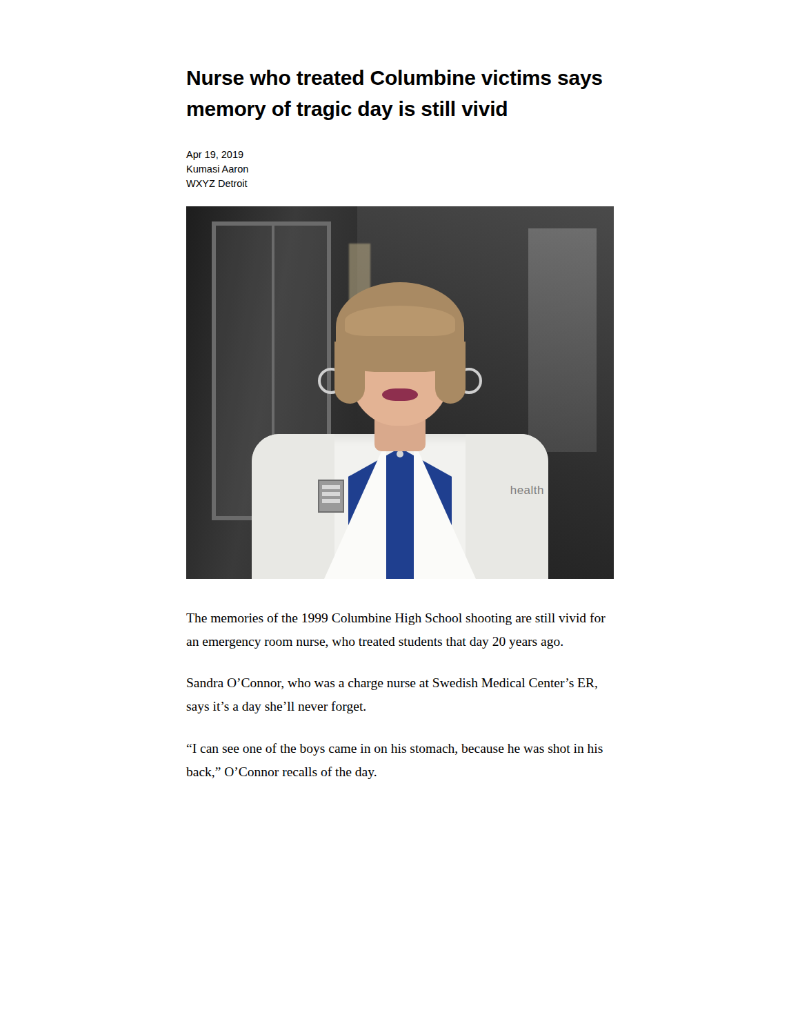Nurse who treated Columbine victims says memory of tragic day is still vivid
Apr 19, 2019 Kumasi Aaron WXYZ Detroit
health
The memories of the 1999 Columbine High School shooting are still vivid for an emergency room nurse, who treated students that day 20 years ago.
Sandra O’Connor, who was a charge nurse at Swedish Medical Center’s ER, says it’s a day she’ll never forget.
“I can see one of the boys came in on his stomach, because he was shot in his back,” O’Connor recalls of the day.